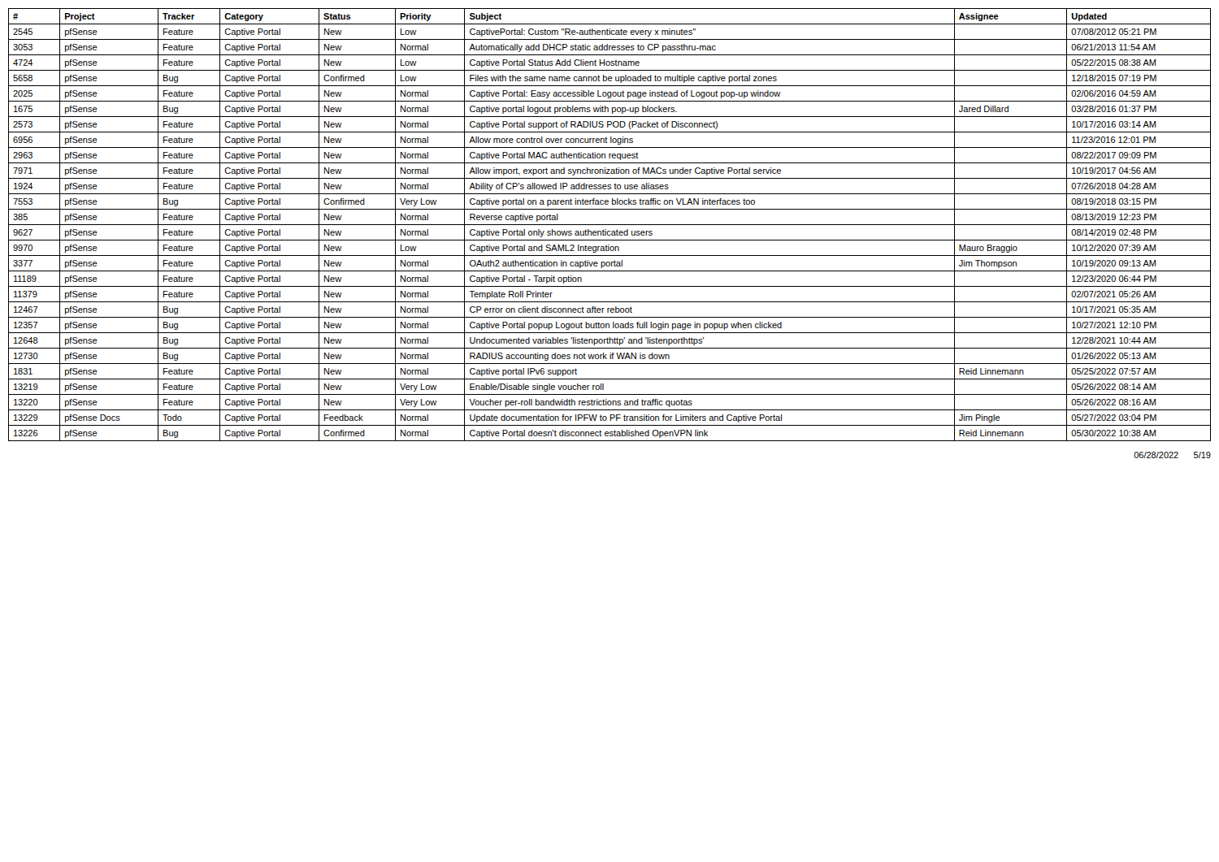| # | Project | Tracker | Category | Status | Priority | Subject | Assignee | Updated |
| --- | --- | --- | --- | --- | --- | --- | --- | --- |
| 2545 | pfSense | Feature | Captive Portal | New | Low | CaptivePortal: Custom "Re-authenticate every x minutes" | | 07/08/2012 05:21 PM |
| 3053 | pfSense | Feature | Captive Portal | New | Normal | Automatically add DHCP static addresses to CP passthru-mac | | 06/21/2013 11:54 AM |
| 4724 | pfSense | Feature | Captive Portal | New | Low | Captive Portal Status Add Client Hostname | | 05/22/2015 08:38 AM |
| 5658 | pfSense | Bug | Captive Portal | Confirmed | Low | Files with the same name cannot be uploaded to multiple captive portal zones | | 12/18/2015 07:19 PM |
| 2025 | pfSense | Feature | Captive Portal | New | Normal | Captive Portal: Easy accessible Logout page instead of Logout pop-up window | | 02/06/2016 04:59 AM |
| 1675 | pfSense | Bug | Captive Portal | New | Normal | Captive portal logout problems with pop-up blockers. | Jared Dillard | 03/28/2016 01:37 PM |
| 2573 | pfSense | Feature | Captive Portal | New | Normal | Captive Portal support of RADIUS POD (Packet of Disconnect) | | 10/17/2016 03:14 AM |
| 6956 | pfSense | Feature | Captive Portal | New | Normal | Allow more control over concurrent logins | | 11/23/2016 12:01 PM |
| 2963 | pfSense | Feature | Captive Portal | New | Normal | Captive Portal MAC authentication request | | 08/22/2017 09:09 PM |
| 7971 | pfSense | Feature | Captive Portal | New | Normal | Allow import, export and synchronization of MACs under Captive Portal service | | 10/19/2017 04:56 AM |
| 1924 | pfSense | Feature | Captive Portal | New | Normal | Ability of CP's allowed IP addresses to use aliases | | 07/26/2018 04:28 AM |
| 7553 | pfSense | Bug | Captive Portal | Confirmed | Very Low | Captive portal on a parent interface blocks traffic on VLAN interfaces too | | 08/19/2018 03:15 PM |
| 385 | pfSense | Feature | Captive Portal | New | Normal | Reverse captive portal | | 08/13/2019 12:23 PM |
| 9627 | pfSense | Feature | Captive Portal | New | Normal | Captive Portal only shows authenticated users | | 08/14/2019 02:48 PM |
| 9970 | pfSense | Feature | Captive Portal | New | Low | Captive Portal and SAML2 Integration | Mauro Braggio | 10/12/2020 07:39 AM |
| 3377 | pfSense | Feature | Captive Portal | New | Normal | OAuth2 authentication in captive portal | Jim Thompson | 10/19/2020 09:13 AM |
| 11189 | pfSense | Feature | Captive Portal | New | Normal | Captive Portal - Tarpit option | | 12/23/2020 06:44 PM |
| 11379 | pfSense | Feature | Captive Portal | New | Normal | Template Roll Printer | | 02/07/2021 05:26 AM |
| 12467 | pfSense | Bug | Captive Portal | New | Normal | CP error on client disconnect after reboot | | 10/17/2021 05:35 AM |
| 12357 | pfSense | Bug | Captive Portal | New | Normal | Captive Portal popup Logout button loads full login page in popup when clicked | | 10/27/2021 12:10 PM |
| 12648 | pfSense | Bug | Captive Portal | New | Normal | Undocumented variables 'listenporthttp' and 'listenporthttps' | | 12/28/2021 10:44 AM |
| 12730 | pfSense | Bug | Captive Portal | New | Normal | RADIUS accounting does not work if WAN is down | | 01/26/2022 05:13 AM |
| 1831 | pfSense | Feature | Captive Portal | New | Normal | Captive portal IPv6 support | Reid Linnemann | 05/25/2022 07:57 AM |
| 13219 | pfSense | Feature | Captive Portal | New | Very Low | Enable/Disable single voucher roll | | 05/26/2022 08:14 AM |
| 13220 | pfSense | Feature | Captive Portal | New | Very Low | Voucher per-roll bandwidth restrictions and traffic quotas | | 05/26/2022 08:16 AM |
| 13229 | pfSense Docs | Todo | Captive Portal | Feedback | Normal | Update documentation for IPFW to PF transition for Limiters and Captive Portal | Jim Pingle | 05/27/2022 03:04 PM |
| 13226 | pfSense | Bug | Captive Portal | Confirmed | Normal | Captive Portal doesn't disconnect established OpenVPN link | Reid Linnemann | 05/30/2022 10:38 AM |
06/28/2022 5/19